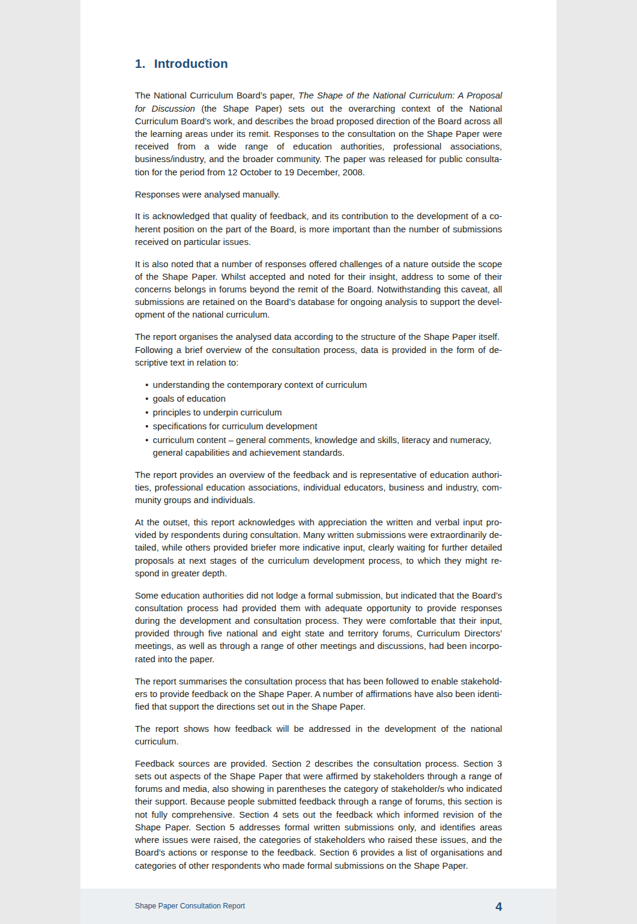1. Introduction
The National Curriculum Board’s paper, The Shape of the National Curriculum: A Proposal for Discussion (the Shape Paper) sets out the overarching context of the National Curriculum Board’s work, and describes the broad proposed direction of the Board across all the learning areas under its remit. Responses to the consultation on the Shape Paper were received from a wide range of education authorities, professional associations, business/industry, and the broader community. The paper was released for public consultation for the period from 12 October to 19 December, 2008.
Responses were analysed manually.
It is acknowledged that quality of feedback, and its contribution to the development of a coherent position on the part of the Board, is more important than the number of submissions received on particular issues.
It is also noted that a number of responses offered challenges of a nature outside the scope of the Shape Paper. Whilst accepted and noted for their insight, address to some of their concerns belongs in forums beyond the remit of the Board. Notwithstanding this caveat, all submissions are retained on the Board’s database for ongoing analysis to support the development of the national curriculum.
The report organises the analysed data according to the structure of the Shape Paper itself. Following a brief overview of the consultation process, data is provided in the form of descriptive text in relation to:
understanding the contemporary context of curriculum
goals of education
principles to underpin curriculum
specifications for curriculum development
curriculum content – general comments, knowledge and skills, literacy and numeracy, general capabilities and achievement standards.
The report provides an overview of the feedback and is representative of education authorities, professional education associations, individual educators, business and industry, community groups and individuals.
At the outset, this report acknowledges with appreciation the written and verbal input provided by respondents during consultation. Many written submissions were extraordinarily detailed, while others provided briefer more indicative input, clearly waiting for further detailed proposals at next stages of the curriculum development process, to which they might respond in greater depth.
Some education authorities did not lodge a formal submission, but indicated that the Board’s consultation process had provided them with adequate opportunity to provide responses during the development and consultation process. They were comfortable that their input, provided through five national and eight state and territory forums, Curriculum Directors’ meetings, as well as through a range of other meetings and discussions, had been incorporated into the paper.
The report summarises the consultation process that has been followed to enable stakeholders to provide feedback on the Shape Paper. A number of affirmations have also been identified that support the directions set out in the Shape Paper.
The report shows how feedback will be addressed in the development of the national curriculum.
Feedback sources are provided. Section 2 describes the consultation process. Section 3 sets out aspects of the Shape Paper that were affirmed by stakeholders through a range of forums and media, also showing in parentheses the category of stakeholder/s who indicated their support. Because people submitted feedback through a range of forums, this section is not fully comprehensive. Section 4 sets out the feedback which informed revision of the Shape Paper. Section 5 addresses formal written submissions only, and identifies areas where issues were raised, the categories of stakeholders who raised these issues, and the Board’s actions or response to the feedback. Section 6 provides a list of organisations and categories of other respondents who made formal submissions on the Shape Paper.
Shape Paper Consultation Report 4